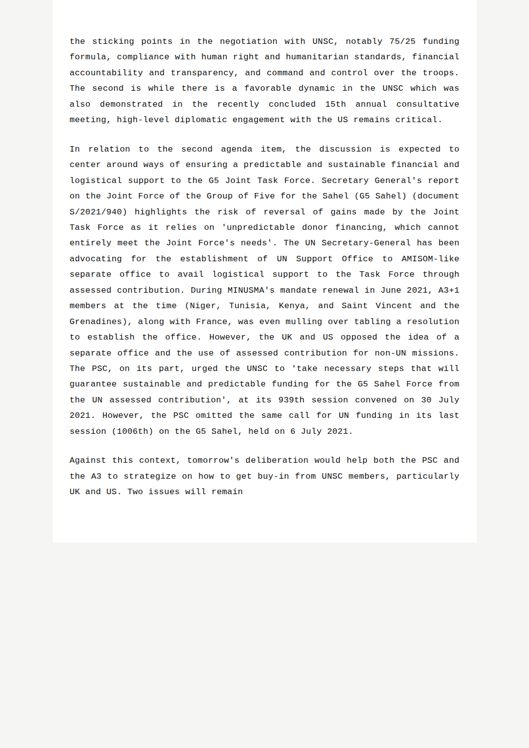the sticking points in the negotiation with UNSC, notably 75/25 funding formula, compliance with human right and humanitarian standards, financial accountability and transparency, and command and control over the troops. The second is while there is a favorable dynamic in the UNSC which was also demonstrated in the recently concluded 15th annual consultative meeting, high-level diplomatic engagement with the US remains critical.
In relation to the second agenda item, the discussion is expected to center around ways of ensuring a predictable and sustainable financial and logistical support to the G5 Joint Task Force. Secretary General's report on the Joint Force of the Group of Five for the Sahel (G5 Sahel) (document S/2021/940) highlights the risk of reversal of gains made by the Joint Task Force as it relies on 'unpredictable donor financing, which cannot entirely meet the Joint Force's needs'. The UN Secretary-General has been advocating for the establishment of UN Support Office to AMISOM-like separate office to avail logistical support to the Task Force through assessed contribution. During MINUSMA's mandate renewal in June 2021, A3+1 members at the time (Niger, Tunisia, Kenya, and Saint Vincent and the Grenadines), along with France, was even mulling over tabling a resolution to establish the office. However, the UK and US opposed the idea of a separate office and the use of assessed contribution for non-UN missions. The PSC, on its part, urged the UNSC to 'take necessary steps that will guarantee sustainable and predictable funding for the G5 Sahel Force from the UN assessed contribution', at its 939th session convened on 30 July 2021. However, the PSC omitted the same call for UN funding in its last session (1006th) on the G5 Sahel, held on 6 July 2021.
Against this context, tomorrow's deliberation would help both the PSC and the A3 to strategize on how to get buy-in from UNSC members, particularly UK and US. Two issues will remain